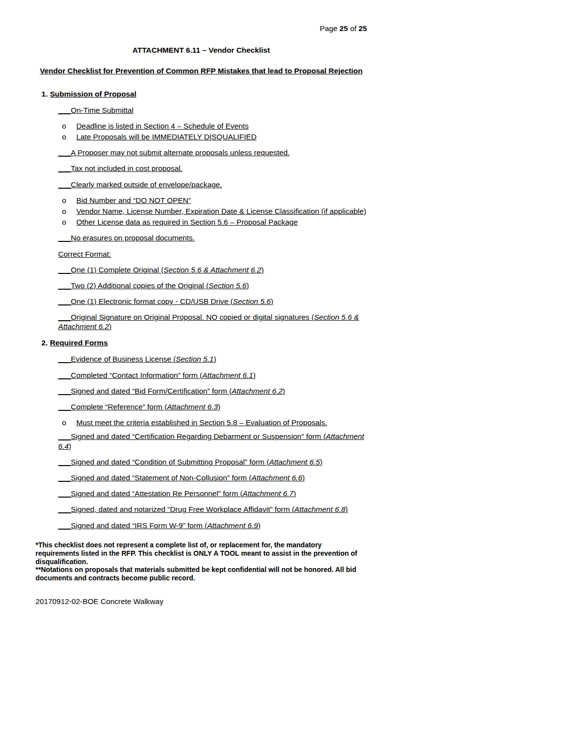Page 25 of 25
ATTACHMENT 6.11 – Vendor Checklist
Vendor Checklist for Prevention of Common RFP Mistakes that lead to Proposal Rejection
Submission of Proposal
On-Time Submittal
Deadline is listed in Section 4 – Schedule of Events
Late Proposals will be IMMEDIATELY DISQUALIFIED
A Proposer may not submit alternate proposals unless requested.
Tax not included in cost proposal.
Clearly marked outside of envelope/package.
Bid Number and “DO NOT OPEN”
Vendor Name, License Number, Expiration Date & License Classification (if applicable)
Other License data as required in Section 5.6 – Proposal Package
No erasures on proposal documents.
Correct Format:
One (1) Complete Original (Section 5.6 & Attachment 6.2)
Two (2) Additional copies of the Original (Section 5.6)
One (1) Electronic format copy - CD/USB Drive (Section 5.6)
Original Signature on Original Proposal. NO copied or digital signatures (Section 5.6 & Attachment 6.2)
Required Forms
Evidence of Business License (Section 5.1)
Completed “Contact Information” form (Attachment 6.1)
Signed and dated “Bid Form/Certification” form (Attachment 6.2)
Complete “Reference” form (Attachment 6.3)
Must meet the criteria established in Section 5.8 – Evaluation of Proposals.
Signed and dated “Certification Regarding Debarment or Suspension” form (Attachment 6.4)
Signed and dated “Condition of Submitting Proposal” form (Attachment 6.5)
Signed and dated “Statement of Non-Collusion” form (Attachment 6.6)
Signed and dated “Attestation Re Personnel” form (Attachment 6.7)
Signed, dated and notarized “Drug Free Workplace Affidavit” form (Attachment 6.8)
Signed and dated “IRS Form W-9” form (Attachment 6.9)
*This checklist does not represent a complete list of, or replacement for, the mandatory requirements listed in the RFP. This checklist is ONLY A TOOL meant to assist in the prevention of disqualification.
**Notations on proposals that materials submitted be kept confidential will not be honored. All bid documents and contracts become public record.
20170912-02-BOE Concrete Walkway